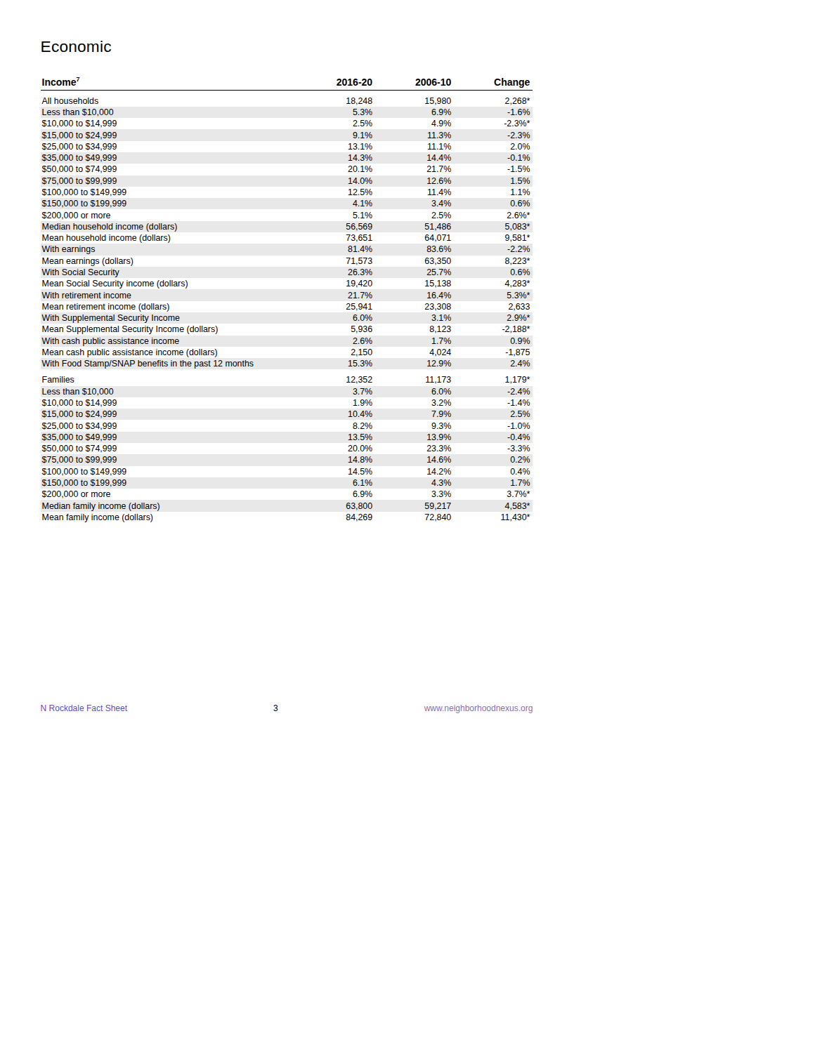Economic
| Income 7 | 2016-20 | 2006-10 | Change |
| --- | --- | --- | --- |
| All households | 18,248 | 15,980 | 2,268* |
| Less than $10,000 | 5.3% | 6.9% | -1.6% |
| $10,000 to $14,999 | 2.5% | 4.9% | -2.3%* |
| $15,000 to $24,999 | 9.1% | 11.3% | -2.3% |
| $25,000 to $34,999 | 13.1% | 11.1% | 2.0% |
| $35,000 to $49,999 | 14.3% | 14.4% | -0.1% |
| $50,000 to $74,999 | 20.1% | 21.7% | -1.5% |
| $75,000 to $99,999 | 14.0% | 12.6% | 1.5% |
| $100,000 to $149,999 | 12.5% | 11.4% | 1.1% |
| $150,000 to $199,999 | 4.1% | 3.4% | 0.6% |
| $200,000 or more | 5.1% | 2.5% | 2.6%* |
| Median household income (dollars) | 56,569 | 51,486 | 5,083* |
| Mean household income (dollars) | 73,651 | 64,071 | 9,581* |
| With earnings | 81.4% | 83.6% | -2.2% |
| Mean earnings (dollars) | 71,573 | 63,350 | 8,223* |
| With Social Security | 26.3% | 25.7% | 0.6% |
| Mean Social Security income (dollars) | 19,420 | 15,138 | 4,283* |
| With retirement income | 21.7% | 16.4% | 5.3%* |
| Mean retirement income (dollars) | 25,941 | 23,308 | 2,633 |
| With Supplemental Security Income | 6.0% | 3.1% | 2.9%* |
| Mean Supplemental Security Income (dollars) | 5,936 | 8,123 | -2,188* |
| With cash public assistance income | 2.6% | 1.7% | 0.9% |
| Mean cash public assistance income (dollars) | 2,150 | 4,024 | -1,875 |
| With Food Stamp/SNAP benefits in the past 12 months | 15.3% | 12.9% | 2.4% |
| Families | 12,352 | 11,173 | 1,179* |
| Less than $10,000 | 3.7% | 6.0% | -2.4% |
| $10,000 to $14,999 | 1.9% | 3.2% | -1.4% |
| $15,000 to $24,999 | 10.4% | 7.9% | 2.5% |
| $25,000 to $34,999 | 8.2% | 9.3% | -1.0% |
| $35,000 to $49,999 | 13.5% | 13.9% | -0.4% |
| $50,000 to $74,999 | 20.0% | 23.3% | -3.3% |
| $75,000 to $99,999 | 14.8% | 14.6% | 0.2% |
| $100,000 to $149,999 | 14.5% | 14.2% | 0.4% |
| $150,000 to $199,999 | 6.1% | 4.3% | 1.7% |
| $200,000 or more | 6.9% | 3.3% | 3.7%* |
| Median family income (dollars) | 63,800 | 59,217 | 4,583* |
| Mean family income (dollars) | 84,269 | 72,840 | 11,430* |
N Rockdale Fact Sheet
3
www.neighborhoodnexus.org